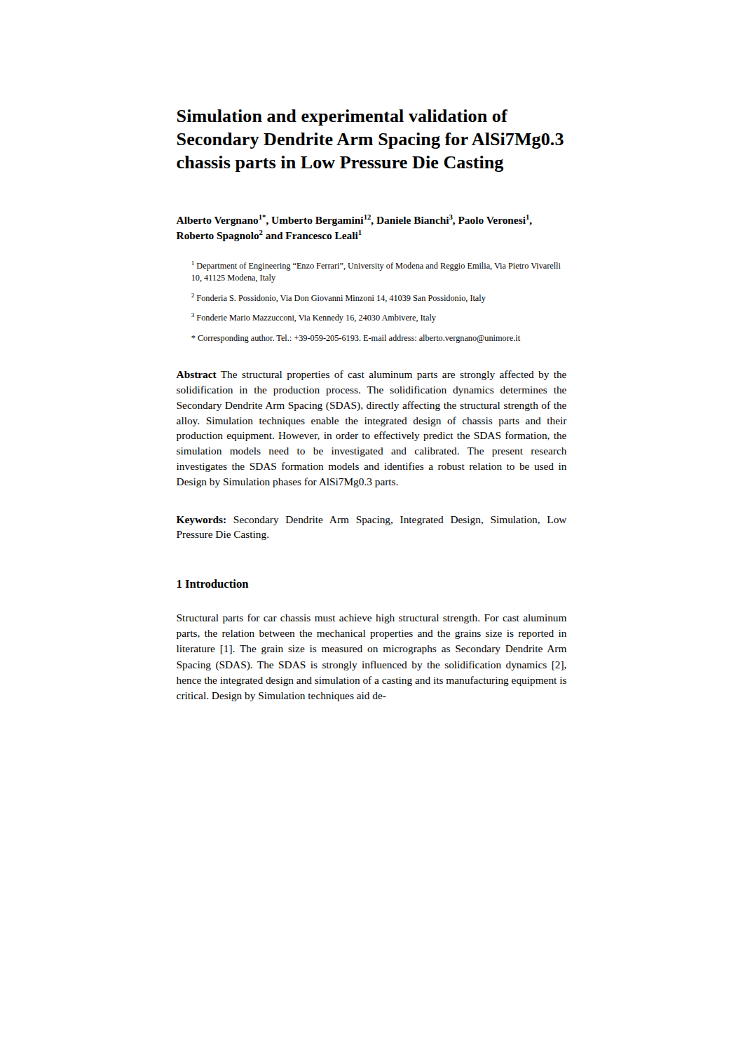Simulation and experimental validation of Secondary Dendrite Arm Spacing for AlSi7Mg0.3 chassis parts in Low Pressure Die Casting
Alberto Vergnano1*, Umberto Bergamini12, Daniele Bianchi3, Paolo Veronesi1, Roberto Spagnolo2 and Francesco Leali1
1 Department of Engineering “Enzo Ferrari”, University of Modena and Reggio Emilia, Via Pietro Vivarelli 10, 41125 Modena, Italy
2 Fonderia S. Possidonio, Via Don Giovanni Minzoni 14, 41039 San Possidonio, Italy
3 Fonderie Mario Mazzucconi, Via Kennedy 16, 24030 Ambivere, Italy
* Corresponding author. Tel.: +39-059-205-6193. E-mail address: alberto.vergnano@unimore.it
Abstract The structural properties of cast aluminum parts are strongly affected by the solidification in the production process. The solidification dynamics determines the Secondary Dendrite Arm Spacing (SDAS), directly affecting the structural strength of the alloy. Simulation techniques enable the integrated design of chassis parts and their production equipment. However, in order to effectively predict the SDAS formation, the simulation models need to be investigated and calibrated. The present research investigates the SDAS formation models and identifies a robust relation to be used in Design by Simulation phases for AlSi7Mg0.3 parts.
Keywords: Secondary Dendrite Arm Spacing, Integrated Design, Simulation, Low Pressure Die Casting.
1 Introduction
Structural parts for car chassis must achieve high structural strength. For cast aluminum parts, the relation between the mechanical properties and the grains size is reported in literature [1]. The grain size is measured on micrographs as Secondary Dendrite Arm Spacing (SDAS). The SDAS is strongly influenced by the solidification dynamics [2], hence the integrated design and simulation of a casting and its manufacturing equipment is critical. Design by Simulation techniques aid de-